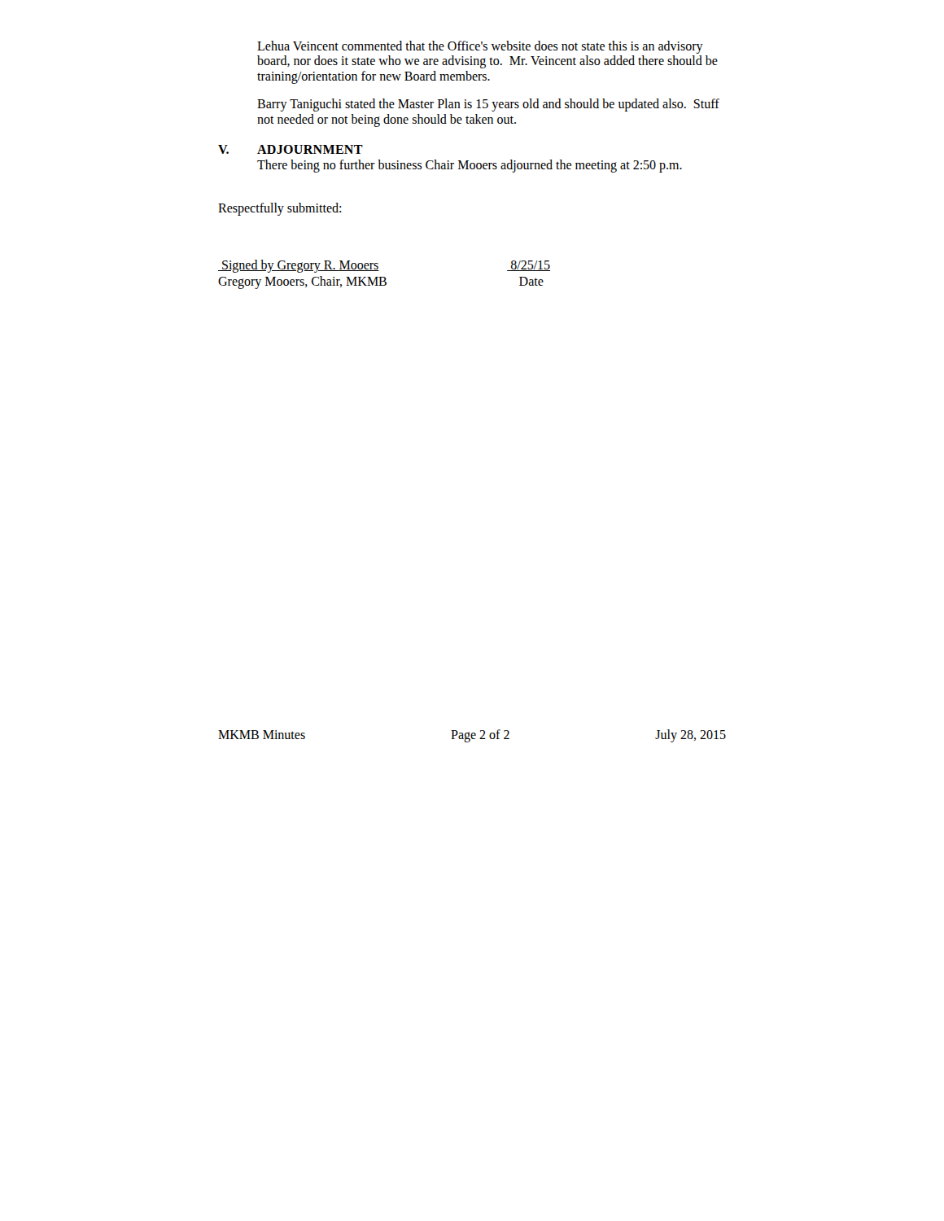Lehua Veincent commented that the Office's website does not state this is an advisory board, nor does it state who we are advising to. Mr. Veincent also added there should be training/orientation for new Board members.
Barry Taniguchi stated the Master Plan is 15 years old and should be updated also. Stuff not needed or not being done should be taken out.
V. ADJOURNMENT
There being no further business Chair Mooers adjourned the meeting at 2:50 p.m.
Respectfully submitted:
Signed by Gregory R. Mooers 8/25/15
Gregory Mooers, Chair, MKMB Date
MKMB Minutes Page 2 of 2 July 28, 2015